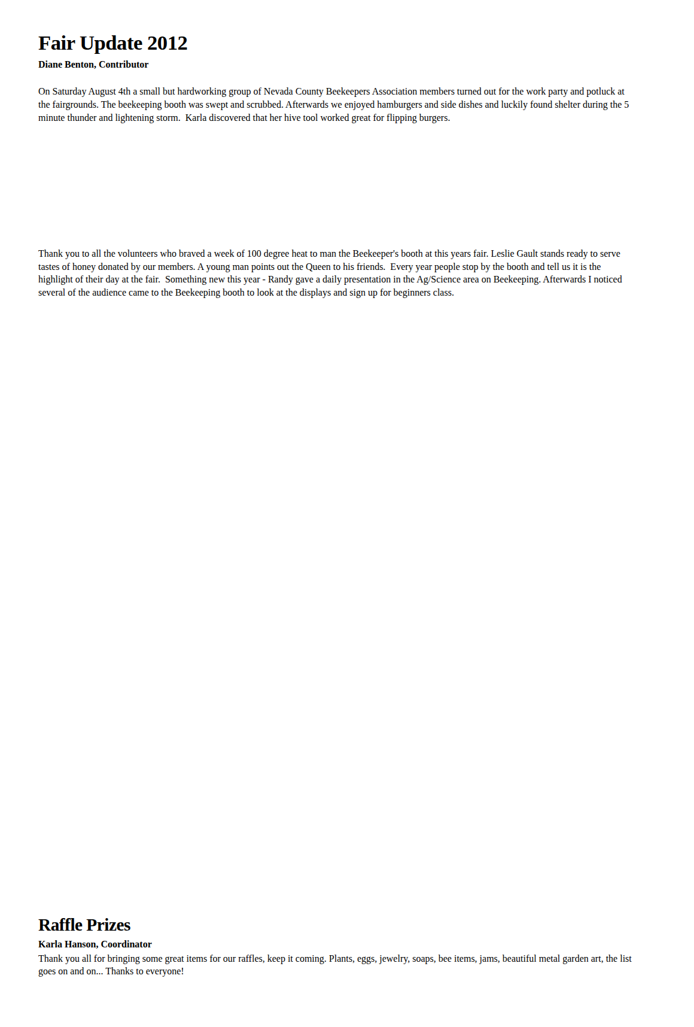Fair Update 2012
Diane Benton, Contributor
On Saturday August 4th a small but hardworking group of Nevada County Beekeepers Association members turned out for the work party and potluck at the fairgrounds. The beekeeping booth was swept and scrubbed. Afterwards we enjoyed hamburgers and side dishes and luckily found shelter during the 5 minute thunder and lightening storm. Karla discovered that her hive tool worked great for flipping burgers.
Thank you to all the volunteers who braved a week of 100 degree heat to man the Beekeeper's booth at this years fair. Leslie Gault stands ready to serve tastes of honey donated by our members. A young man points out the Queen to his friends. Every year people stop by the booth and tell us it is the highlight of their day at the fair. Something new this year - Randy gave a daily presentation in the Ag/Science area on Beekeeping. Afterwards I noticed several of the audience came to the Beekeeping booth to look at the displays and sign up for beginners class.
Raffle Prizes
Karla Hanson, Coordinator
Thank you all for bringing some great items for our raffles, keep it coming. Plants, eggs, jewelry, soaps, bee items, jams, beautiful metal garden art, the list goes on and on... Thanks to everyone!